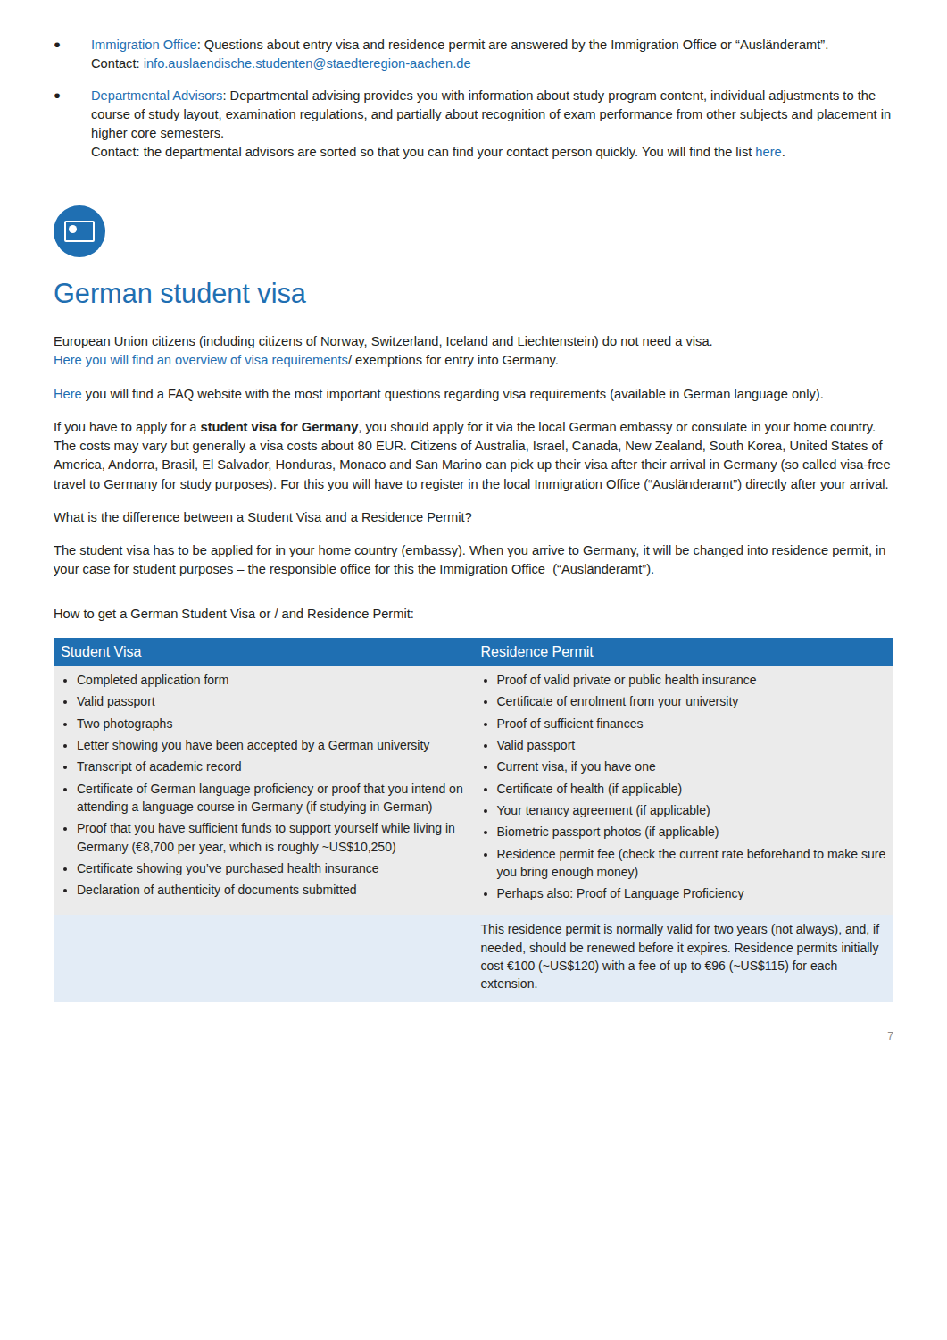Immigration Office: Questions about entry visa and residence permit are answered by the Immigration Office or “Ausländeramt”.
Contact: info.auslaendische.studenten@staedteregion-aachen.de
Departmental Advisors: Departmental advising provides you with information about study program content, individual adjustments to the course of study layout, examination regulations, and partially about recognition of exam performance from other subjects and placement in higher core semesters.
Contact: the departmental advisors are sorted so that you can find your contact person quickly. You will find the list here.
German student visa
European Union citizens (including citizens of Norway, Switzerland, Iceland and Liechtenstein) do not need a visa.
Here you will find an overview of visa requirements/ exemptions for entry into Germany.
Here you will find a FAQ website with the most important questions regarding visa requirements (available in German language only).
If you have to apply for a student visa for Germany, you should apply for it via the local German embassy or consulate in your home country. The costs may vary but generally a visa costs about 80 EUR. Citizens of Australia, Israel, Canada, New Zealand, South Korea, United States of America, Andorra, Brasil, El Salvador, Honduras, Monaco and San Marino can pick up their visa after their arrival in Germany (so called visa-free travel to Germany for study purposes). For this you will have to register in the local Immigration Office (“Ausländeramt”) directly after your arrival.
What is the difference between a Student Visa and a Residence Permit?
The student visa has to be applied for in your home country (embassy). When you arrive to Germany, it will be changed into residence permit, in your case for student purposes – the responsible office for this the Immigration Office (“Ausländeramt”).
How to get a German Student Visa or / and Residence Permit:
| Student Visa | Residence Permit |
| --- | --- |
| Completed application form Valid passport Two photographs Letter showing you have been accepted by a German university Transcript of academic record Certificate of German language proficiency or proof that you intend on attending a language course in Germany (if studying in German) Proof that you have sufficient funds to support yourself while living in Germany (€8,700 per year, which is roughly ~US$10,250) Certificate showing you’ve purchased health insurance Declaration of authenticity of documents submitted | Proof of valid private or public health insurance Certificate of enrolment from your university Proof of sufficient finances Valid passport Current visa, if you have one Certificate of health (if applicable) Your tenancy agreement (if applicable) Biometric passport photos (if applicable) Residence permit fee (check the current rate beforehand to make sure you bring enough money) Perhaps also: Proof of Language Proficiency |
| | This residence permit is normally valid for two years (not always), and, if needed, should be renewed before it expires. Residence permits initially cost €100 (~US$120) with a fee of up to €96 (~US$115) for each extension. |
7